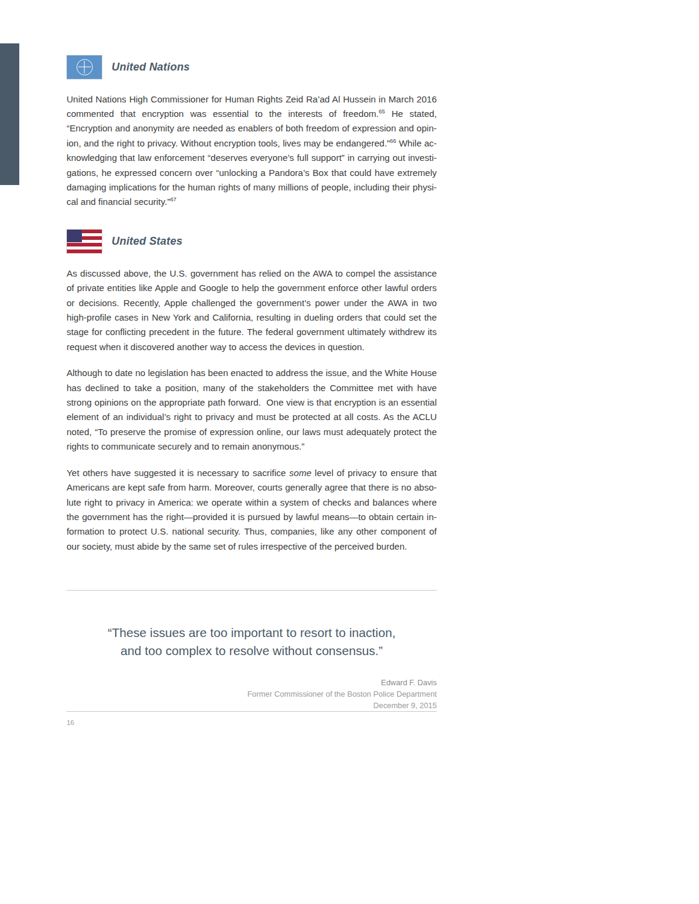United Nations
United Nations High Commissioner for Human Rights Zeid Ra’ad Al Hussein in March 2016 commented that encryption was essential to the interests of freedom.65 He stated, “Encryption and anonymity are needed as enablers of both freedom of expression and opinion, and the right to privacy. Without encryption tools, lives may be endangered.”66 While acknowledging that law enforcement “deserves everyone’s full support” in carrying out investigations, he expressed concern over “unlocking a Pandora’s Box that could have extremely damaging implications for the human rights of many millions of people, including their physical and financial security.”67
United States
As discussed above, the U.S. government has relied on the AWA to compel the assistance of private entities like Apple and Google to help the government enforce other lawful orders or decisions. Recently, Apple challenged the government’s power under the AWA in two high-profile cases in New York and California, resulting in dueling orders that could set the stage for conflicting precedent in the future. The federal government ultimately withdrew its request when it discovered another way to access the devices in question.
Although to date no legislation has been enacted to address the issue, and the White House has declined to take a position, many of the stakeholders the Committee met with have strong opinions on the appropriate path forward. One view is that encryption is an essential element of an individual’s right to privacy and must be protected at all costs. As the ACLU noted, “To preserve the promise of expression online, our laws must adequately protect the rights to communicate securely and to remain anonymous.”
Yet others have suggested it is necessary to sacrifice some level of privacy to ensure that Americans are kept safe from harm. Moreover, courts generally agree that there is no absolute right to privacy in America: we operate within a system of checks and balances where the government has the right—provided it is pursued by lawful means—to obtain certain information to protect U.S. national security. Thus, companies, like any other component of our society, must abide by the same set of rules irrespective of the perceived burden.
“These issues are too important to resort to inaction, and too complex to resolve without consensus.”
Edward F. Davis
Former Commissioner of the Boston Police Department
December 9, 2015
16